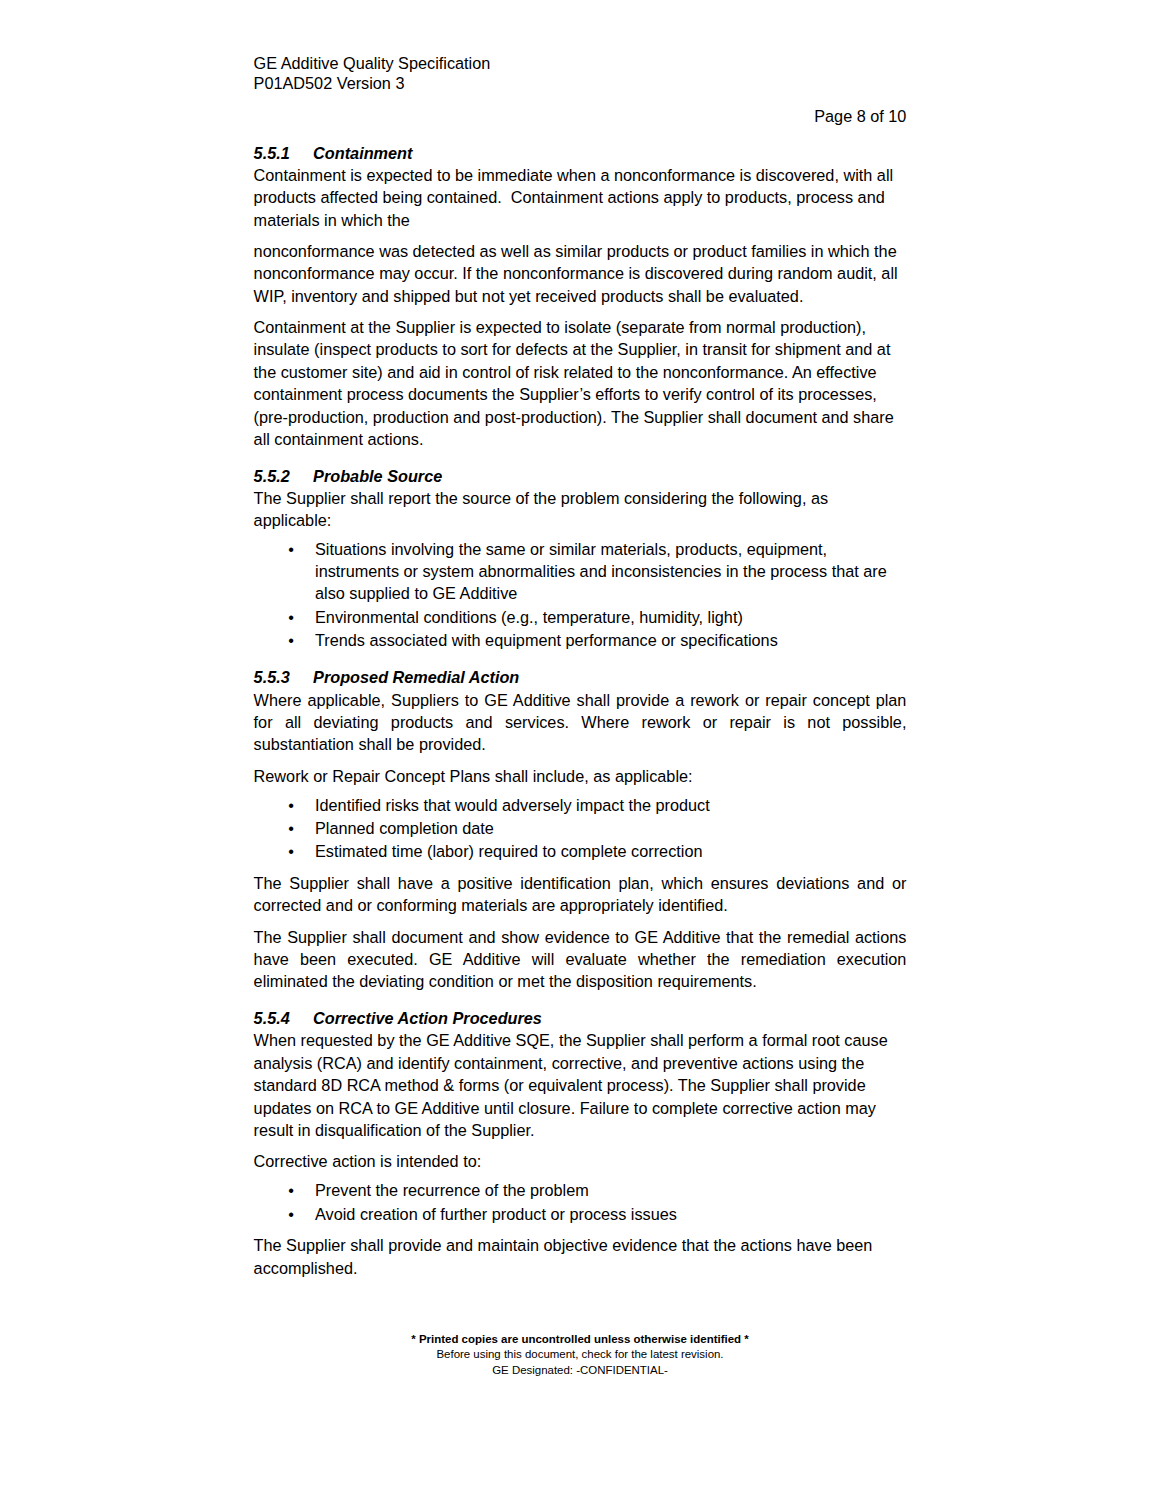GE Additive Quality Specification
P01AD502 Version 3
Page 8 of 10
5.5.1 Containment
Containment is expected to be immediate when a nonconformance is discovered, with all products affected being contained. Containment actions apply to products, process and materials in which the
nonconformance was detected as well as similar products or product families in which the nonconformance may occur. If the nonconformance is discovered during random audit, all WIP, inventory and shipped but not yet received products shall be evaluated.
Containment at the Supplier is expected to isolate (separate from normal production), insulate (inspect products to sort for defects at the Supplier, in transit for shipment and at the customer site) and aid in control of risk related to the nonconformance. An effective containment process documents the Supplier’s efforts to verify control of its processes, (pre-production, production and post-production). The Supplier shall document and share all containment actions.
5.5.2 Probable Source
The Supplier shall report the source of the problem considering the following, as applicable:
Situations involving the same or similar materials, products, equipment, instruments or system abnormalities and inconsistencies in the process that are also supplied to GE Additive
Environmental conditions (e.g., temperature, humidity, light)
Trends associated with equipment performance or specifications
5.5.3 Proposed Remedial Action
Where applicable, Suppliers to GE Additive shall provide a rework or repair concept plan for all deviating products and services. Where rework or repair is not possible, substantiation shall be provided.
Rework or Repair Concept Plans shall include, as applicable:
Identified risks that would adversely impact the product
Planned completion date
Estimated time (labor) required to complete correction
The Supplier shall have a positive identification plan, which ensures deviations and or corrected and or conforming materials are appropriately identified.
The Supplier shall document and show evidence to GE Additive that the remedial actions have been executed. GE Additive will evaluate whether the remediation execution eliminated the deviating condition or met the disposition requirements.
5.5.4 Corrective Action Procedures
When requested by the GE Additive SQE, the Supplier shall perform a formal root cause analysis (RCA) and identify containment, corrective, and preventive actions using the standard 8D RCA method & forms (or equivalent process). The Supplier shall provide updates on RCA to GE Additive until closure. Failure to complete corrective action may result in disqualification of the Supplier.
Corrective action is intended to:
Prevent the recurrence of the problem
Avoid creation of further product or process issues
The Supplier shall provide and maintain objective evidence that the actions have been accomplished.
* Printed copies are uncontrolled unless otherwise identified *
Before using this document, check for the latest revision.
GE Designated: -CONFIDENTIAL-